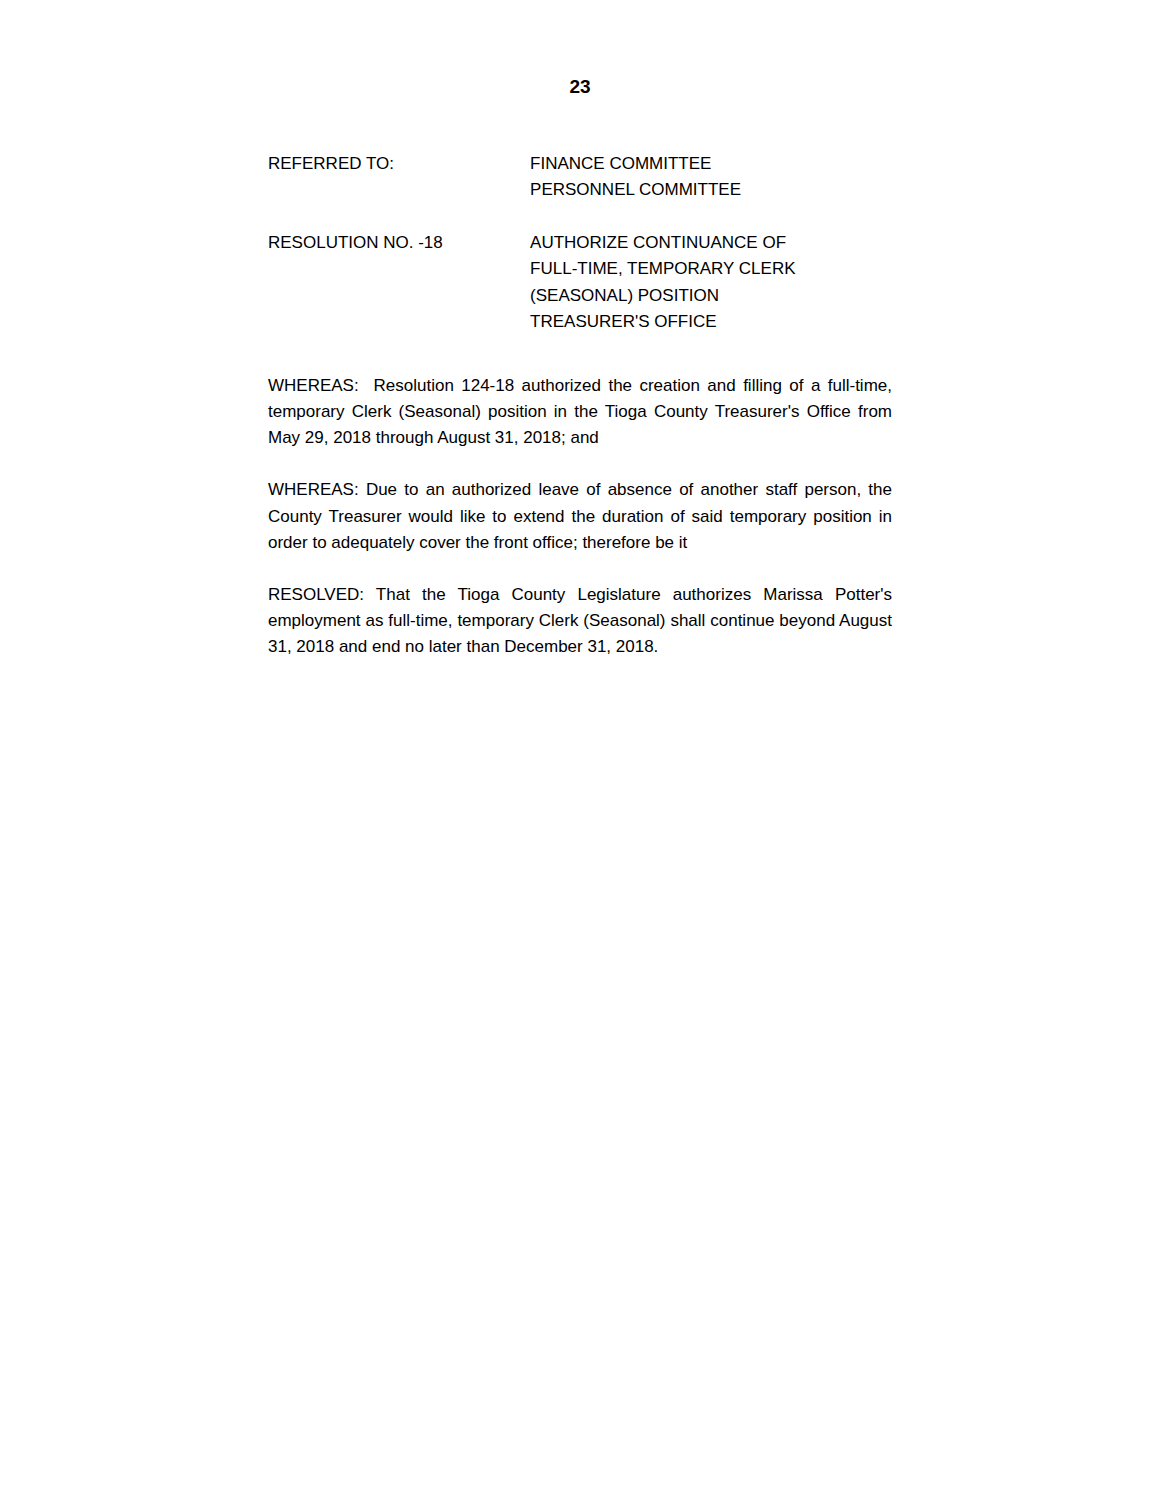23
| REFERRED TO: | FINANCE COMMITTEE PERSONNEL COMMITTEE |
| RESOLUTION NO. -18 | AUTHORIZE CONTINUANCE OF FULL-TIME, TEMPORARY CLERK (SEASONAL) POSITION TREASURER'S OFFICE |
WHEREAS: Resolution 124-18 authorized the creation and filling of a full-time, temporary Clerk (Seasonal) position in the Tioga County Treasurer's Office from May 29, 2018 through August 31, 2018; and
WHEREAS: Due to an authorized leave of absence of another staff person, the County Treasurer would like to extend the duration of said temporary position in order to adequately cover the front office; therefore be it
RESOLVED: That the Tioga County Legislature authorizes Marissa Potter's employment as full-time, temporary Clerk (Seasonal) shall continue beyond August 31, 2018 and end no later than December 31, 2018.